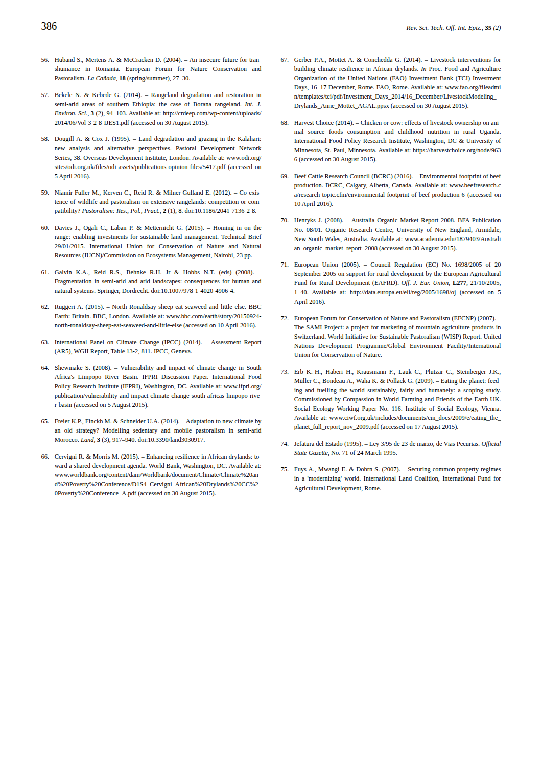386
Rev. Sci. Tech. Off. Int. Epiz., 35 (2)
56. Huband S., Mertens A. & McCracken D. (2004). – An insecure future for transhumance in Romania. European Forum for Nature Conservation and Pastoralism. La Cañada, 18 (spring/summer), 27–30.
57. Bekele N. & Kebede G. (2014). – Rangeland degradation and restoration in semi-arid areas of southern Ethiopia: the case of Borana rangeland. Int. J. Environ. Sci., 3 (2), 94–103. Available at: http://crdeep.com/wp-content/uploads/2014/06/Vol-3-2-8-IJES1.pdf (accessed on 30 August 2015).
58. Dougill A. & Cox J. (1995). – Land degradation and grazing in the Kalahari: new analysis and alternative perspectives. Pastoral Development Network Series, 38. Overseas Development Institute, London. Available at: www.odi.org/sites/odi.org.uk/files/odi-assets/publications-opinion-files/5417.pdf (accessed on 5 April 2016).
59. Niamir-Fuller M., Kerven C., Reid R. & Milner-Gulland E. (2012). – Co-existence of wildlife and pastoralism on extensive rangelands: competition or compatibility? Pastoralism: Res., Pol., Pract., 2 (1), 8. doi:10.1186/2041-7136-2-8.
60. Davies J., Ogali C., Laban P. & Metternicht G. (2015). – Homing in on the range: enabling investments for sustainable land management. Technical Brief 29/01/2015. International Union for Conservation of Nature and Natural Resources (IUCN)/Commission on Ecosystems Management, Nairobi, 23 pp.
61. Galvin K.A., Reid R.S., Behnke R.H. Jr & Hobbs N.T. (eds) (2008). – Fragmentation in semi-arid and arid landscapes: consequences for human and natural systems. Springer, Dordrecht. doi:10.1007/978-1-4020-4906-4.
62. Ruggeri A. (2015). – North Ronaldsay sheep eat seaweed and little else. BBC Earth: Britain. BBC, London. Available at: www.bbc.com/earth/story/20150924-north-ronaldsay-sheep-eat-seaweed-and-little-else (accessed on 10 April 2016).
63. International Panel on Climate Change (IPCC) (2014). – Assessment Report (AR5), WGII Report, Table 13-2, 811. IPCC, Geneva.
64. Shewmake S. (2008). – Vulnerability and impact of climate change in South Africa's Limpopo River Basin. IFPRI Discussion Paper. International Food Policy Research Institute (IFPRI), Washington, DC. Available at: www.ifpri.org/publication/vulnerability-and-impact-climate-change-south-africas-limpopo-river-basin (accessed on 5 August 2015).
65. Freier K.P., Finckh M. & Schneider U.A. (2014). – Adaptation to new climate by an old strategy? Modelling sedentary and mobile pastoralism in semi-arid Morocco. Land, 3 (3), 917–940. doi:10.3390/land3030917.
66. Cervigni R. & Morris M. (2015). – Enhancing resilience in African drylands: toward a shared development agenda. World Bank, Washington, DC. Available at: www.worldbank.org/content/dam/Worldbank/document/Climate/Climate%20and%20Poverty%20Conference/D1S4_Cervigni_African%20Drylands%20CC%20Poverty%20Conference_A.pdf (accessed on 30 August 2015).
67. Gerber P.A., Mottet A. & Conchedda G. (2014). – Livestock interventions for building climate resilience in African drylands. In Proc. Food and Agriculture Organization of the United Nations (FAO) Investment Bank (TCI) Investment Days, 16–17 December, Rome. FAO, Rome. Available at: www.fao.org/fileadmin/templates/tci/pdf/Investment_Days_2014/16_December/LivestockModeling_Drylands_Anne_Mottet_AGAL.ppsx (accessed on 30 August 2015).
68. Harvest Choice (2014). – Chicken or cow: effects of livestock ownership on animal source foods consumption and childhood nutrition in rural Uganda. International Food Policy Research Institute, Washington, DC & University of Minnesota, St. Paul, Minnesota. Available at: https://harvestchoice.org/node/9636 (accessed on 30 August 2015).
69. Beef Cattle Research Council (BCRC) (2016). – Environmental footprint of beef production. BCRC, Calgary, Alberta, Canada. Available at: www.beefresearch.ca/research-topic.cfm/environmental-footprint-of-beef-production-6 (accessed on 10 April 2016).
70. Henryks J. (2008). – Australia Organic Market Report 2008. BFA Publication No. 08/01. Organic Research Centre, University of New England, Armidale, New South Wales, Australia. Available at: www.academia.edu/1879403/Australian_organic_market_report_2008 (accessed on 30 August 2015).
71. European Union (2005). – Council Regulation (EC) No. 1698/2005 of 20 September 2005 on support for rural development by the European Agricultural Fund for Rural Development (EAFRD). Off. J. Eur. Union, L277, 21/10/2005, 1–40. Available at: http://data.europa.eu/eli/reg/2005/1698/oj (accessed on 5 April 2016).
72. European Forum for Conservation of Nature and Pastoralism (EFCNP) (2007). – The SAMI Project: a project for marketing of mountain agriculture products in Switzerland. World Initiative for Sustainable Pastoralism (WISP) Report. United Nations Development Programme/Global Environment Facility/International Union for Conservation of Nature.
73. Erb K.-H., Haberi H., Krausmann F., Lauk C., Plutzar C., Steinberger J.K., Müller C., Bondeau A., Waha K. & Pollack G. (2009). – Eating the planet: feeding and fuelling the world sustainably, fairly and humanely: a scoping study. Commissioned by Compassion in World Farming and Friends of the Earth UK. Social Ecology Working Paper No. 116. Institute of Social Ecology, Vienna. Available at: www.ciwf.org.uk/includes/documents/cm_docs/2009/e/eating_the_planet_full_report_nov_2009.pdf (accessed on 17 August 2015).
74. Jefatura del Estado (1995). – Ley 3/95 de 23 de marzo, de Vias Pecurias. Official State Gazette, No. 71 of 24 March 1995.
75. Fuys A., Mwangi E. & Dohrn S. (2007). – Securing common property regimes in a 'modernizing' world. International Land Coalition, International Fund for Agricultural Development, Rome.